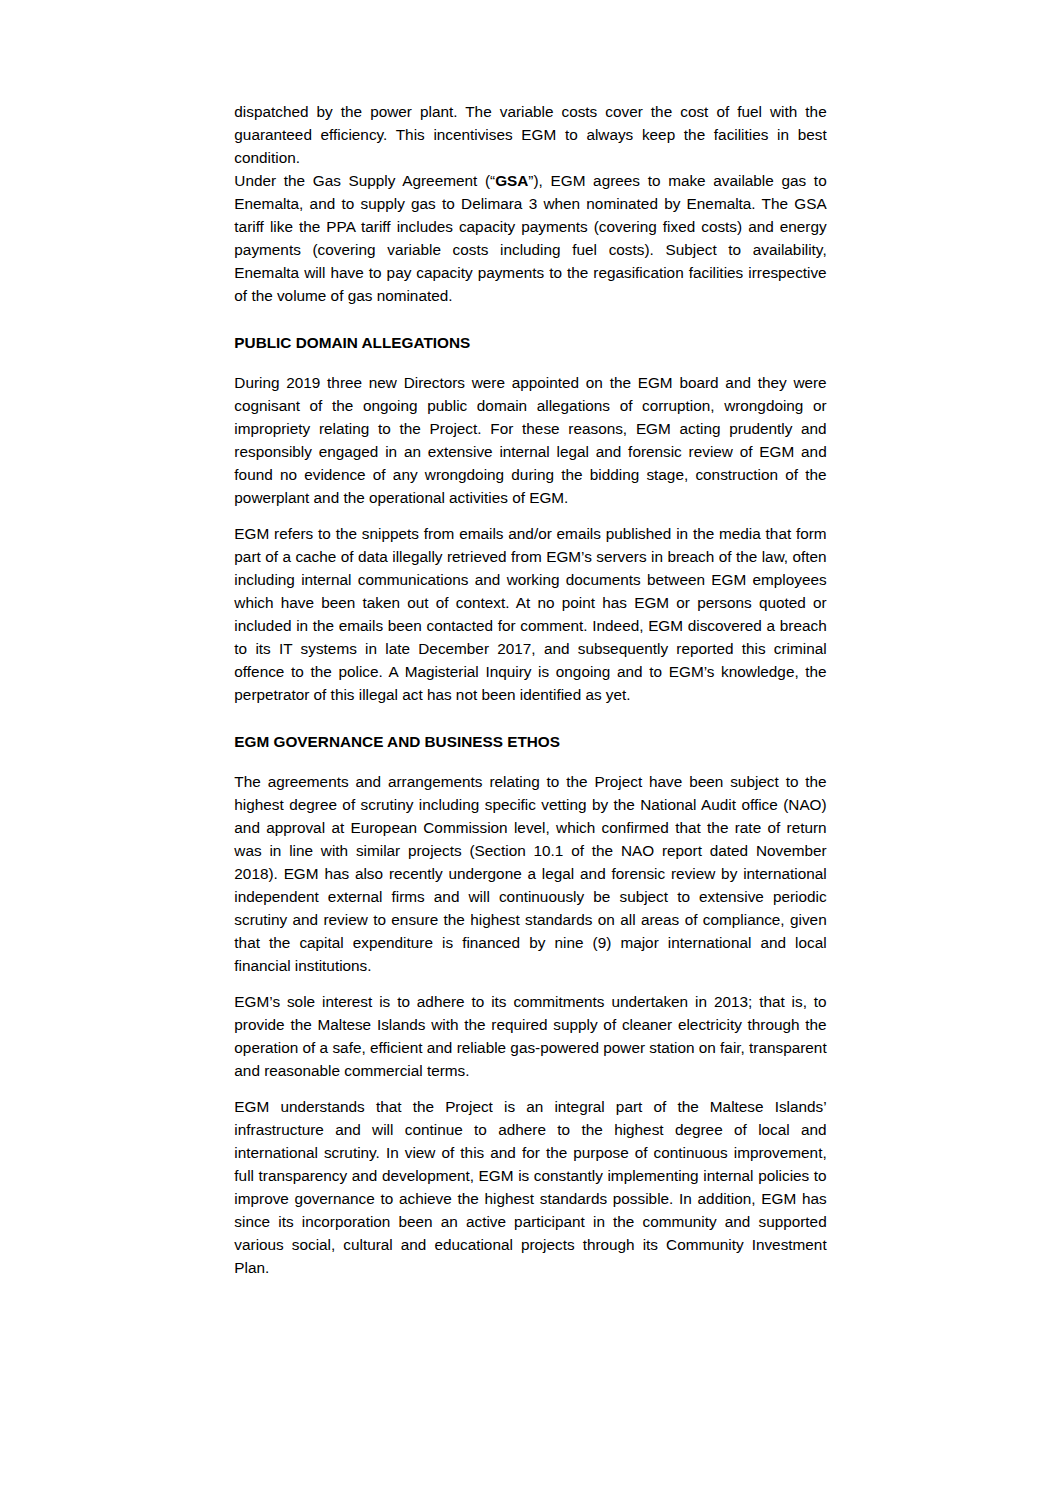dispatched by the power plant. The variable costs cover the cost of fuel with the guaranteed efficiency. This incentivises EGM to always keep the facilities in best condition.
Under the Gas Supply Agreement (“GSA”), EGM agrees to make available gas to Enemalta, and to supply gas to Delimara 3 when nominated by Enemalta. The GSA tariff like the PPA tariff includes capacity payments (covering fixed costs) and energy payments (covering variable costs including fuel costs). Subject to availability, Enemalta will have to pay capacity payments to the regasification facilities irrespective of the volume of gas nominated.
PUBLIC DOMAIN ALLEGATIONS
During 2019 three new Directors were appointed on the EGM board and they were cognisant of the ongoing public domain allegations of corruption, wrongdoing or impropriety relating to the Project. For these reasons, EGM acting prudently and responsibly engaged in an extensive internal legal and forensic review of EGM and found no evidence of any wrongdoing during the bidding stage, construction of the powerplant and the operational activities of EGM.
EGM refers to the snippets from emails and/or emails published in the media that form part of a cache of data illegally retrieved from EGM’s servers in breach of the law, often including internal communications and working documents between EGM employees which have been taken out of context. At no point has EGM or persons quoted or included in the emails been contacted for comment. Indeed, EGM discovered a breach to its IT systems in late December 2017, and subsequently reported this criminal offence to the police. A Magisterial Inquiry is ongoing and to EGM’s knowledge, the perpetrator of this illegal act has not been identified as yet.
EGM GOVERNANCE AND BUSINESS ETHOS
The agreements and arrangements relating to the Project have been subject to the highest degree of scrutiny including specific vetting by the National Audit office (NAO) and approval at European Commission level, which confirmed that the rate of return was in line with similar projects (Section 10.1 of the NAO report dated November 2018). EGM has also recently undergone a legal and forensic review by international independent external firms and will continuously be subject to extensive periodic scrutiny and review to ensure the highest standards on all areas of compliance, given that the capital expenditure is financed by nine (9) major international and local financial institutions.
EGM’s sole interest is to adhere to its commitments undertaken in 2013; that is, to provide the Maltese Islands with the required supply of cleaner electricity through the operation of a safe, efficient and reliable gas-powered power station on fair, transparent and reasonable commercial terms.
EGM understands that the Project is an integral part of the Maltese Islands’ infrastructure and will continue to adhere to the highest degree of local and international scrutiny. In view of this and for the purpose of continuous improvement, full transparency and development, EGM is constantly implementing internal policies to improve governance to achieve the highest standards possible. In addition, EGM has since its incorporation been an active participant in the community and supported various social, cultural and educational projects through its Community Investment Plan.